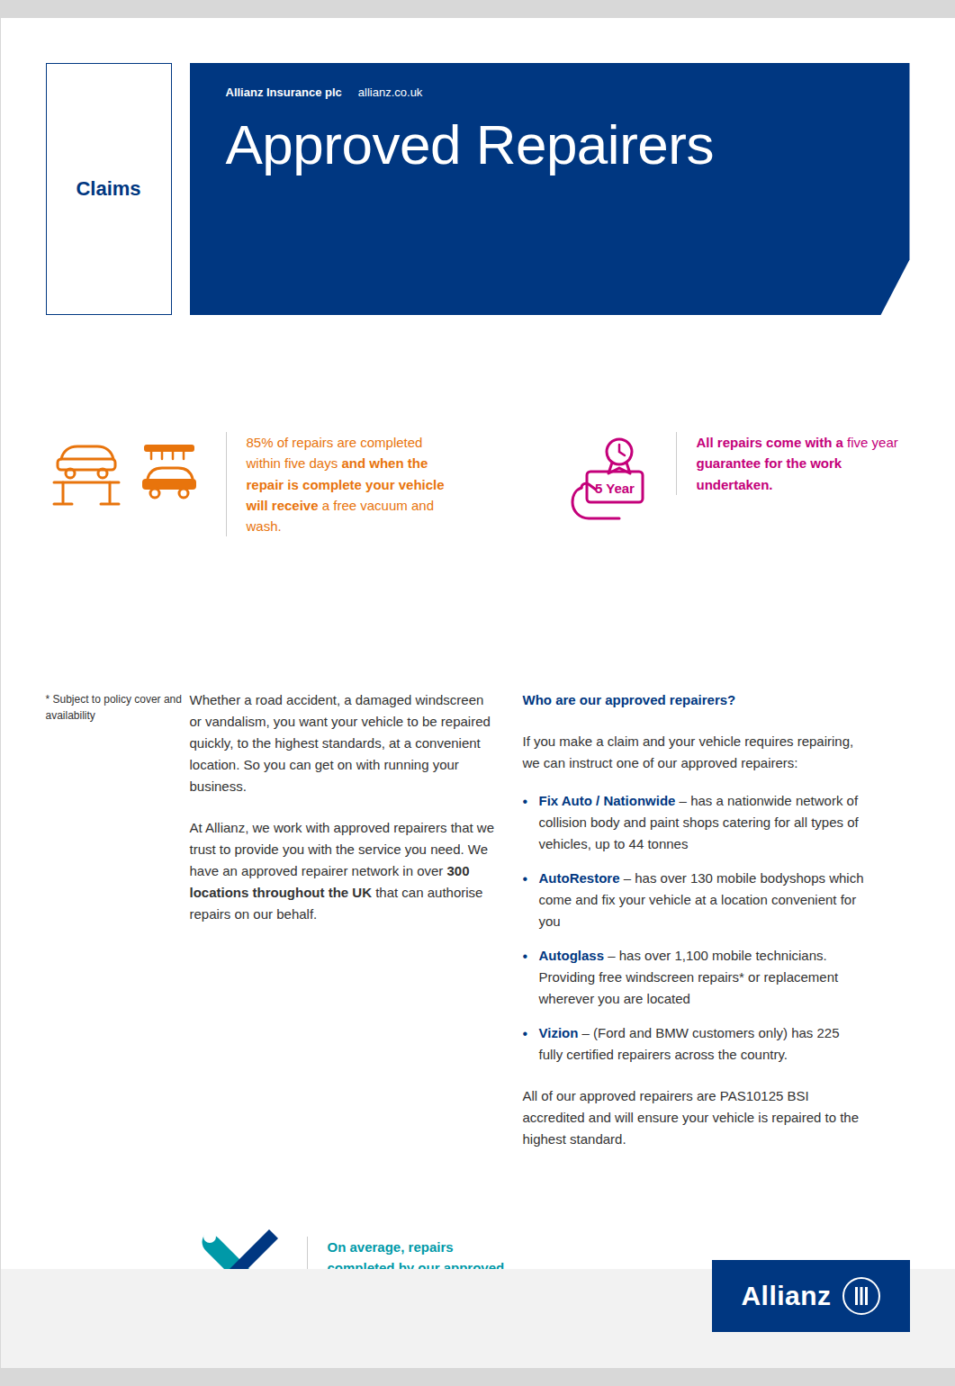Claims
Allianz Insurance plc allianz.co.uk
Approved Repairers
85% of repairs are completed within five days and when the repair is complete your vehicle will receive a free vacuum and wash.
5 Year
All repairs come with a five year guarantee for the work undertaken.
* Subject to policy cover and availability
Whether a road accident, a damaged windscreen or vandalism, you want your vehicle to be repaired quickly, to the highest standards, at a convenient location. So you can get on with running your business.
At Allianz, we work with approved repairers that we trust to provide you with the service you need. We have an approved repairer network in over 300 locations throughout the UK that can authorise repairs on our behalf.
Who are our approved repairers?
If you make a claim and your vehicle requires repairing, we can instruct one of our approved repairers:
Fix Auto / Nationwide – has a nationwide network of collision body and paint shops catering for all types of vehicles, up to 44 tonnes
AutoRestore – has over 130 mobile bodyshops which come and fix your vehicle at a location convenient for you
Autoglass – has over 1,100 mobile technicians. Providing free windscreen repairs* or replacement wherever you are located
Vizion – (Ford and BMW customers only) has 225 fully certified repairers across the country.
All of our approved repairers are PAS10125 BSI accredited and will ensure your vehicle is repaired to the highest standard.
18%less
On average, repairs completed by our approved repairers cost 18% less than those authorised with non-approved repairers.
Allianz